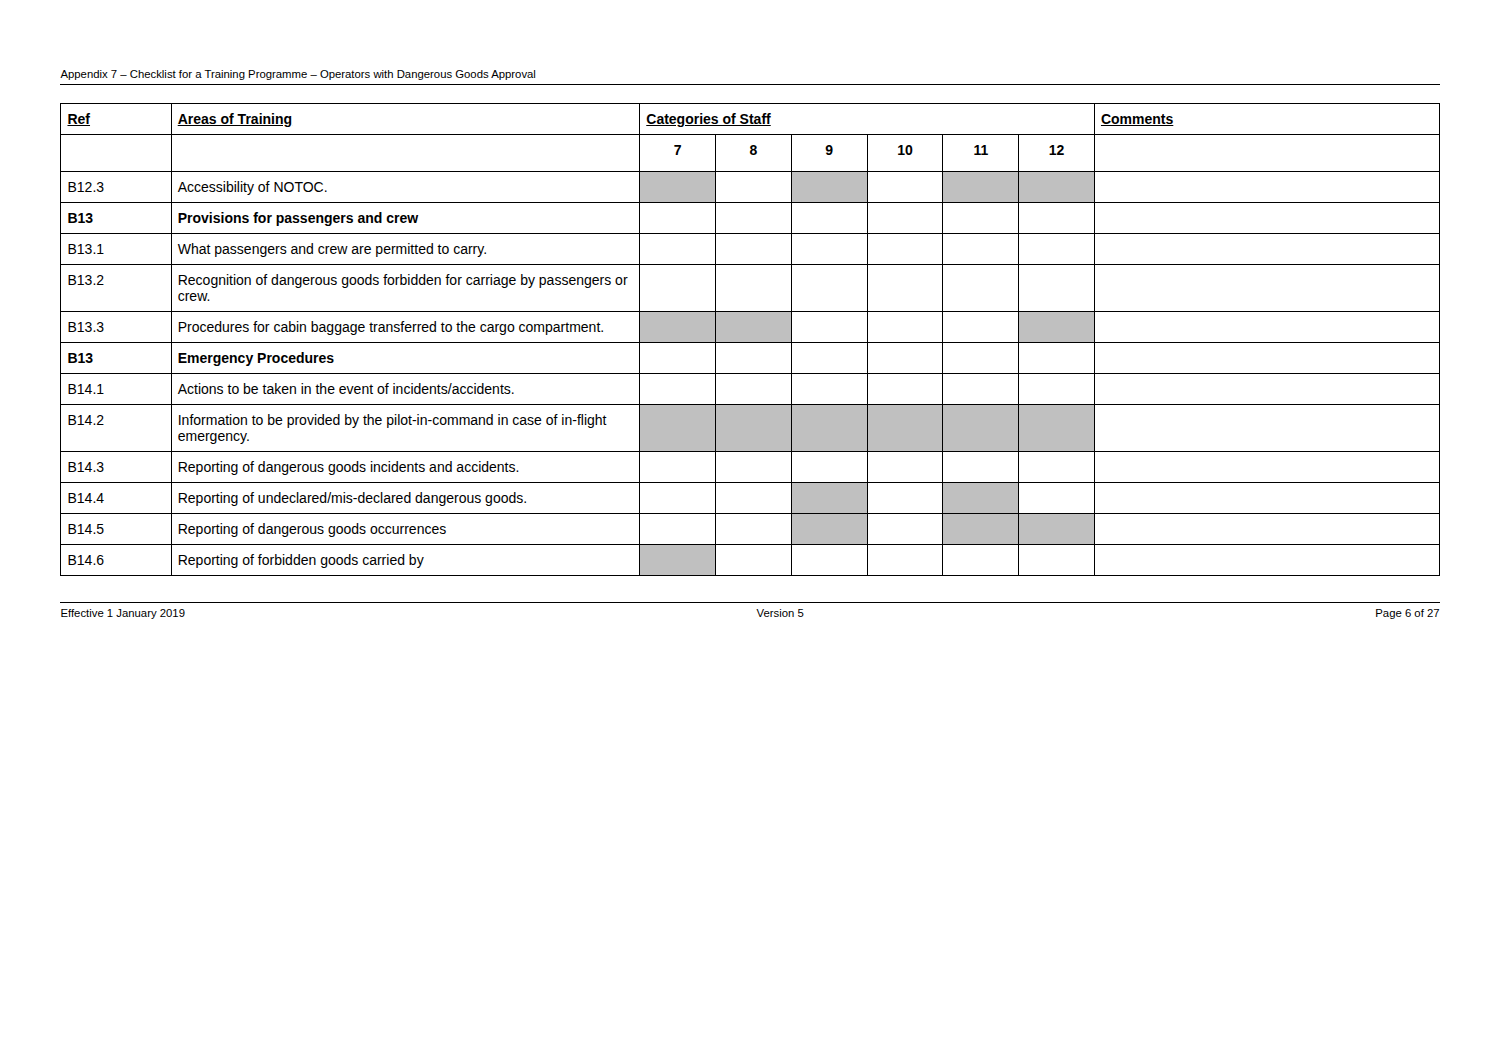Appendix 7 – Checklist for a Training Programme – Operators with Dangerous Goods Approval
| Ref | Areas of Training | Categories of Staff | Comments |
| --- | --- | --- | --- |
| | | 7 | 8 | 9 | 10 | 11 | 12 | |
| B12.3 | Accessibility of NOTOC. | | | | | | | |
| B13 | Provisions for passengers and crew | | | | | | | |
| B13.1 | What passengers and crew are permitted to carry. | | | | | | | |
| B13.2 | Recognition of dangerous goods forbidden for carriage by passengers or crew. | | | | | | | |
| B13.3 | Procedures for cabin baggage transferred to the cargo compartment. | | | | | | | |
| B13 | Emergency Procedures | | | | | | | |
| B14.1 | Actions to be taken in the event of incidents/accidents. | | | | | | | |
| B14.2 | Information to be provided by the pilot-in-command in case of in-flight emergency. | | | | | | | |
| B14.3 | Reporting of dangerous goods incidents and accidents. | | | | | | | |
| B14.4 | Reporting of undeclared/mis-declared dangerous goods. | | | | | | | |
| B14.5 | Reporting of dangerous goods occurrences | | | | | | | |
| B14.6 | Reporting of forbidden goods carried by | | | | | | | |
Effective 1 January 2019
Version 5
Page 6 of 27